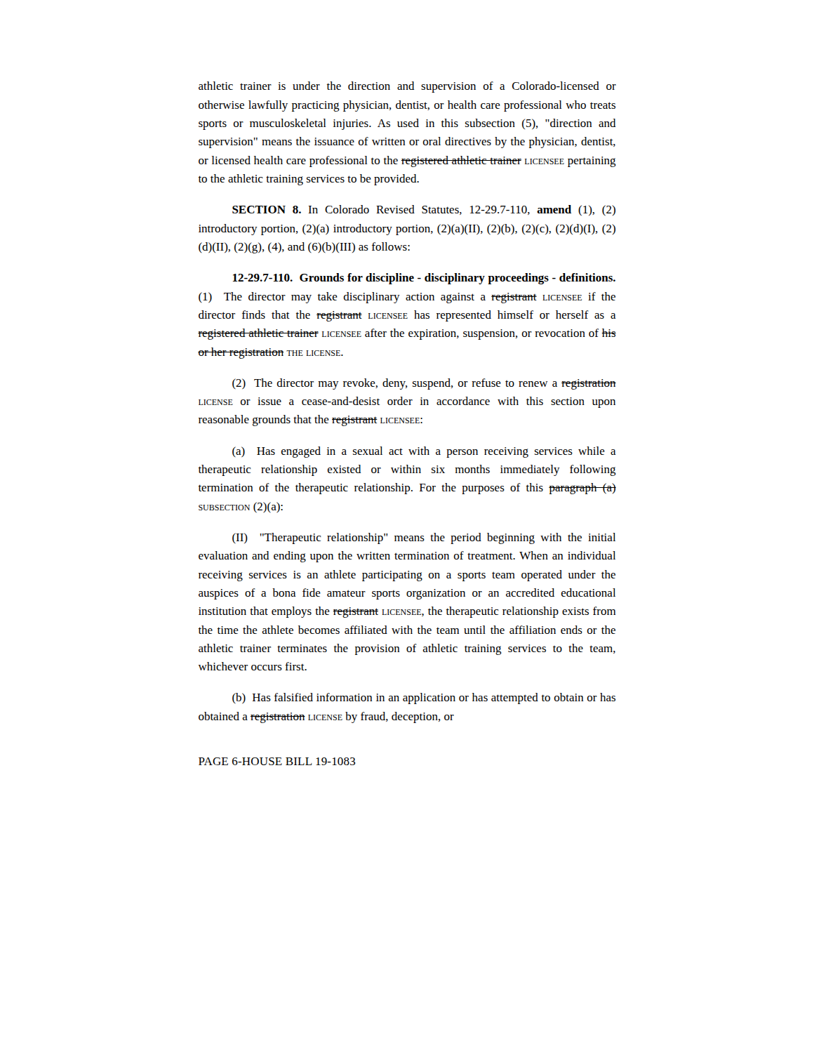athletic trainer is under the direction and supervision of a Colorado-licensed or otherwise lawfully practicing physician, dentist, or health care professional who treats sports or musculoskeletal injuries. As used in this subsection (5), "direction and supervision" means the issuance of written or oral directives by the physician, dentist, or licensed health care professional to the registered athletic trainer licensee pertaining to the athletic training services to be provided.
SECTION 8. In Colorado Revised Statutes, 12-29.7-110, amend (1), (2) introductory portion, (2)(a) introductory portion, (2)(a)(II), (2)(b), (2)(c), (2)(d)(I), (2)(d)(II), (2)(g), (4), and (6)(b)(III) as follows:
12-29.7-110. Grounds for discipline - disciplinary proceedings - definitions. (1) The director may take disciplinary action against a registrant licensee if the director finds that the registrant licensee has represented himself or herself as a registered athletic trainer licensee after the expiration, suspension, or revocation of his or her registration the license.
(2) The director may revoke, deny, suspend, or refuse to renew a registration license or issue a cease-and-desist order in accordance with this section upon reasonable grounds that the registrant licensee:
(a) Has engaged in a sexual act with a person receiving services while a therapeutic relationship existed or within six months immediately following termination of the therapeutic relationship. For the purposes of this paragraph (a) subsection (2)(a):
(II) "Therapeutic relationship" means the period beginning with the initial evaluation and ending upon the written termination of treatment. When an individual receiving services is an athlete participating on a sports team operated under the auspices of a bona fide amateur sports organization or an accredited educational institution that employs the registrant licensee, the therapeutic relationship exists from the time the athlete becomes affiliated with the team until the affiliation ends or the athletic trainer terminates the provision of athletic training services to the team, whichever occurs first.
(b) Has falsified information in an application or has attempted to obtain or has obtained a registration license by fraud, deception, or
PAGE 6-HOUSE BILL 19-1083